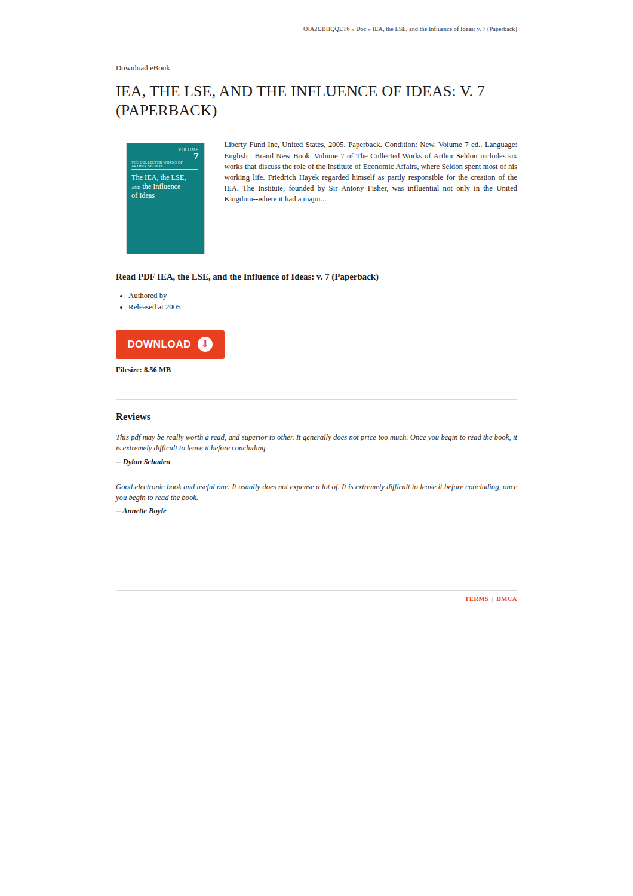OIA2UBHQQET6 » Doc » IEA, the LSE, and the Influence of Ideas: v. 7 (Paperback)
Download eBook
IEA, THE LSE, AND THE INFLUENCE OF IDEAS: V. 7 (PAPERBACK)
VOLUME7
The Collected Works of Arthur Seldon
The IEA, the LSE,
and the Influence
of Ideas
Liberty Fund Inc, United States, 2005. Paperback. Condition: New. Volume 7 ed.. Language: English . Brand New Book. Volume 7 of The Collected Works of Arthur Seldon includes six works that discuss the role of the Institute of Economic Affairs, where Seldon spent most of his working life. Friedrich Hayek regarded himself as partly responsible for the creation of the IEA. The Institute, founded by Sir Antony Fisher, was influential not only in the United Kingdom--where it had a major...
Read PDF IEA, the LSE, and the Influence of Ideas: v. 7 (Paperback)
Authored by -
Released at 2005
DOWNLOAD ⇩
Filesize: 8.56 MB
Reviews
This pdf may be really worth a read, and superior to other. It generally does not price too much. Once you begin to read the book, it is extremely difficult to leave it before concluding.
-- Dylan Schaden
Good electronic book and useful one. It usually does not expense a lot of. It is extremely difficult to leave it before concluding, once you begin to read the book.
-- Annette Boyle
TERMS | DMCA